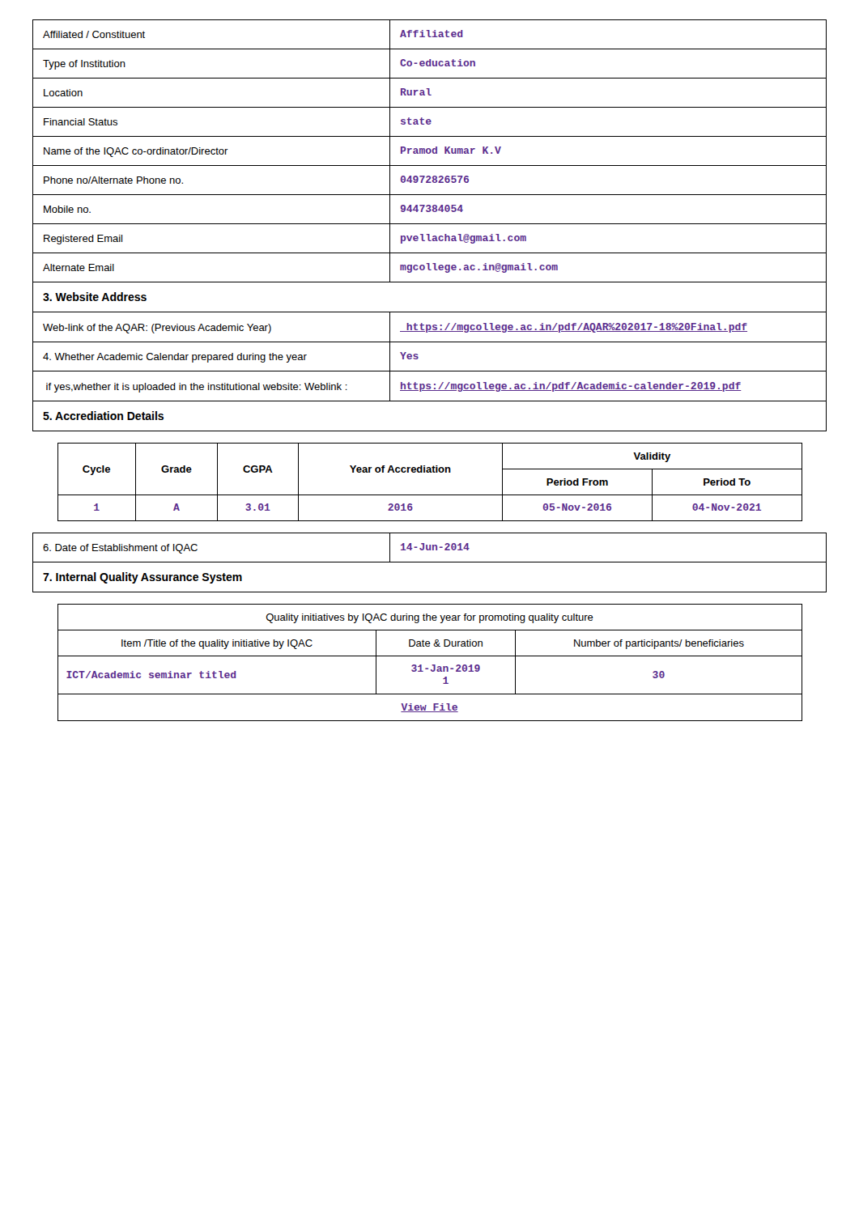| Affiliated / Constituent | Affiliated |
| Type of Institution | Co-education |
| Location | Rural |
| Financial Status | state |
| Name of the IQAC co-ordinator/Director | Pramod Kumar K.V |
| Phone no/Alternate Phone no. | 04972826576 |
| Mobile no. | 9447384054 |
| Registered Email | pvellachal@gmail.com |
| Alternate Email | mgcollege.ac.in@gmail.com |
| 3. Website Address |
| Web-link of the AQAR: (Previous Academic Year) | https://mgcollege.ac.in/pdf/AQAR%202017-18%20Final.pdf |
| 4. Whether Academic Calendar prepared during the year | Yes |
| if yes,whether it is uploaded in the institutional website: Weblink : | https://mgcollege.ac.in/pdf/Academic-calender-2019.pdf |
| 5. Accrediation Details |
| / Cycle / Grade / CGPA / Year of Accrediation / Validity / / --- / --- / --- / --- / --- / / Period From / Period To / / 1 / A / 3.01 / 2016 / 05-Nov-2016 / 04-Nov-2021 / |
| 6. Date of Establishment of IQAC | 14-Jun-2014 |
| 7. Internal Quality Assurance System |
| / Quality initiatives by IQAC during the year for promoting quality culture / / Item /Title of the quality initiative by IQAC / Date & Duration / Number of participants/ beneficiaries / / ICT/Academic seminar titled / 31-Jan-2019 1 / 30 / / View File / |